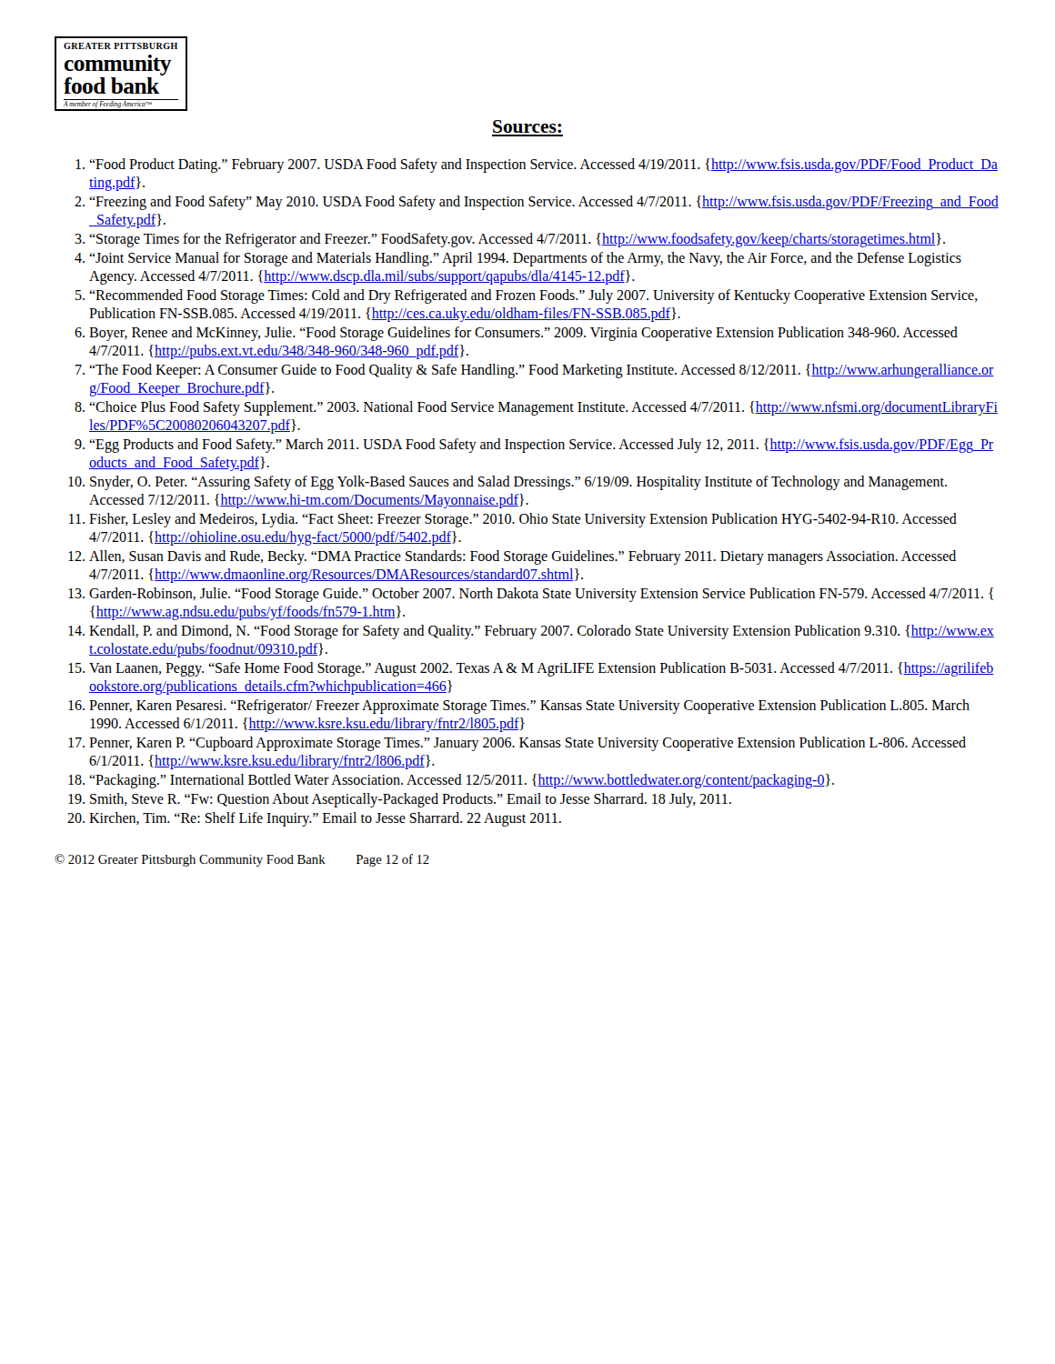Greater Pittsburgh
community
food bank
A member of Feeding America™
Sources:
“Food Product Dating.” February 2007. USDA Food Safety and Inspection Service. Accessed 4/19/2011. {http://www.fsis.usda.gov/PDF/Food_Product_Dating.pdf}.
“Freezing and Food Safety” May 2010. USDA Food Safety and Inspection Service. Accessed 4/7/2011. {http://www.fsis.usda.gov/PDF/Freezing_and_Food_Safety.pdf}.
“Storage Times for the Refrigerator and Freezer.” FoodSafety.gov. Accessed 4/7/2011. {http://www.foodsafety.gov/keep/charts/storagetimes.html}.
“Joint Service Manual for Storage and Materials Handling.” April 1994. Departments of the Army, the Navy, the Air Force, and the Defense Logistics Agency. Accessed 4/7/2011. {http://www.dscp.dla.mil/subs/support/qapubs/dla/4145-12.pdf}.
“Recommended Food Storage Times: Cold and Dry Refrigerated and Frozen Foods.” July 2007. University of Kentucky Cooperative Extension Service, Publication FN-SSB.085. Accessed 4/19/2011. {http://ces.ca.uky.edu/oldham-files/FN-SSB.085.pdf}.
Boyer, Renee and McKinney, Julie. “Food Storage Guidelines for Consumers.” 2009. Virginia Cooperative Extension Publication 348-960. Accessed 4/7/2011. {http://pubs.ext.vt.edu/348/348-960/348-960_pdf.pdf}.
“The Food Keeper: A Consumer Guide to Food Quality & Safe Handling.” Food Marketing Institute. Accessed 8/12/2011. {http://www.arhungeralliance.org/Food_Keeper_Brochure.pdf}.
“Choice Plus Food Safety Supplement.” 2003. National Food Service Management Institute. Accessed 4/7/2011. {http://www.nfsmi.org/documentLibraryFiles/PDF%5C20080206043207.pdf}.
“Egg Products and Food Safety.” March 2011. USDA Food Safety and Inspection Service. Accessed July 12, 2011. {http://www.fsis.usda.gov/PDF/Egg_Products_and_Food_Safety.pdf}.
Snyder, O. Peter. “Assuring Safety of Egg Yolk-Based Sauces and Salad Dressings.” 6/19/09. Hospitality Institute of Technology and Management. Accessed 7/12/2011. {http://www.hi-tm.com/Documents/Mayonnaise.pdf}.
Fisher, Lesley and Medeiros, Lydia. “Fact Sheet: Freezer Storage.” 2010. Ohio State University Extension Publication HYG-5402-94-R10. Accessed 4/7/2011. {http://ohioline.osu.edu/hyg-fact/5000/pdf/5402.pdf}.
Allen, Susan Davis and Rude, Becky. “DMA Practice Standards: Food Storage Guidelines.” February 2011. Dietary managers Association. Accessed 4/7/2011. {http://www.dmaonline.org/Resources/DMAResources/standard07.shtml}.
Garden-Robinson, Julie. “Food Storage Guide.” October 2007. North Dakota State University Extension Service Publication FN-579. Accessed 4/7/2011. { {http://www.ag.ndsu.edu/pubs/yf/foods/fn579-1.htm}.
Kendall, P. and Dimond, N. “Food Storage for Safety and Quality.” February 2007. Colorado State University Extension Publication 9.310. {http://www.ext.colostate.edu/pubs/foodnut/09310.pdf}.
Van Laanen, Peggy. “Safe Home Food Storage.” August 2002. Texas A & M AgriLIFE Extension Publication B-5031. Accessed 4/7/2011. {https://agrilifebookstore.org/publications_details.cfm?whichpublication=466}
Penner, Karen Pesaresi. “Refrigerator/ Freezer Approximate Storage Times.” Kansas State University Cooperative Extension Publication L.805. March 1990. Accessed 6/1/2011. {http://www.ksre.ksu.edu/library/fntr2/l805.pdf}
Penner, Karen P. “Cupboard Approximate Storage Times.” January 2006. Kansas State University Cooperative Extension Publication L-806. Accessed 6/1/2011. {http://www.ksre.ksu.edu/library/fntr2/l806.pdf}.
“Packaging.” International Bottled Water Association. Accessed 12/5/2011. {http://www.bottledwater.org/content/packaging-0}.
Smith, Steve R. “Fw: Question About Aseptically-Packaged Products.” Email to Jesse Sharrard. 18 July, 2011.
Kirchen, Tim. “Re: Shelf Life Inquiry.” Email to Jesse Sharrard. 22 August 2011.
© 2012 Greater Pittsburgh Community Food Bank Page 12 of 12